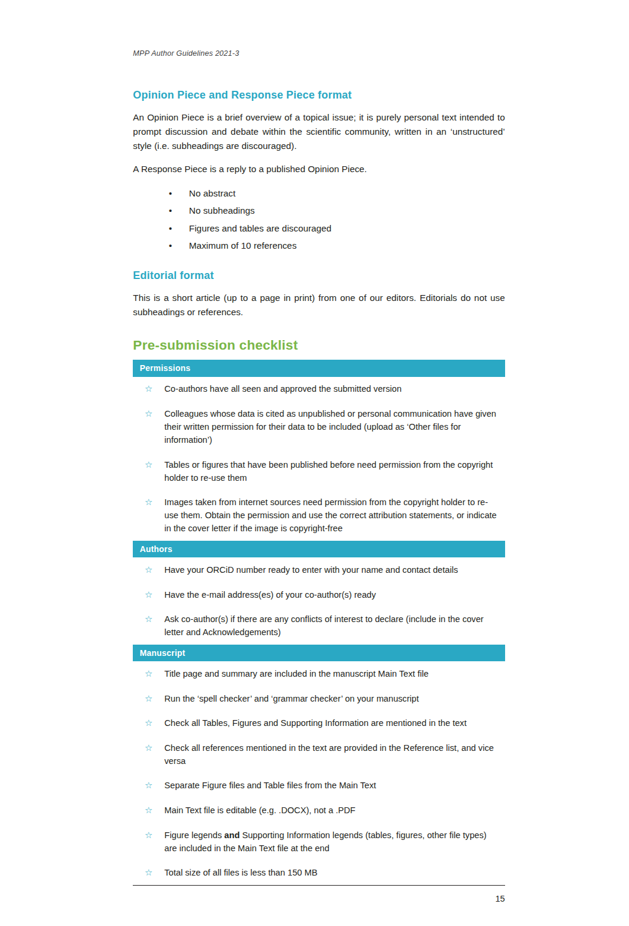MPP Author Guidelines 2021-3
Opinion Piece and Response Piece format
An Opinion Piece is a brief overview of a topical issue; it is purely personal text intended to prompt discussion and debate within the scientific community, written in an ‘unstructured’ style (i.e. subheadings are discouraged).
A Response Piece is a reply to a published Opinion Piece.
No abstract
No subheadings
Figures and tables are discouraged
Maximum of 10 references
Editorial format
This is a short article (up to a page in print) from one of our editors. Editorials do not use subheadings or references.
Pre-submission checklist
| Permissions |
| ☆ | Co-authors have all seen and approved the submitted version |
| ☆ | Colleagues whose data is cited as unpublished or personal communication have given their written permission for their data to be included (upload as ‘Other files for information’) |
| ☆ | Tables or figures that have been published before need permission from the copyright holder to re-use them |
| ☆ | Images taken from internet sources need permission from the copyright holder to re-use them. Obtain the permission and use the correct attribution statements, or indicate in the cover letter if the image is copyright-free |
| Authors |
| ☆ | Have your ORCiD number ready to enter with your name and contact details |
| ☆ | Have the e-mail address(es) of your co-author(s) ready |
| ☆ | Ask co-author(s) if there are any conflicts of interest to declare (include in the cover letter and Acknowledgements) |
| Manuscript |
| ☆ | Title page and summary are included in the manuscript Main Text file |
| ☆ | Run the ‘spell checker’ and ‘grammar checker’ on your manuscript |
| ☆ | Check all Tables, Figures and Supporting Information are mentioned in the text |
| ☆ | Check all references mentioned in the text are provided in the Reference list, and vice versa |
| ☆ | Separate Figure files and Table files from the Main Text |
| ☆ | Main Text file is editable (e.g. .DOCX), not a .PDF |
| ☆ | Figure legends and Supporting Information legends (tables, figures, other file types) are included in the Main Text file at the end |
| ☆ | Total size of all files is less than 150 MB |
15